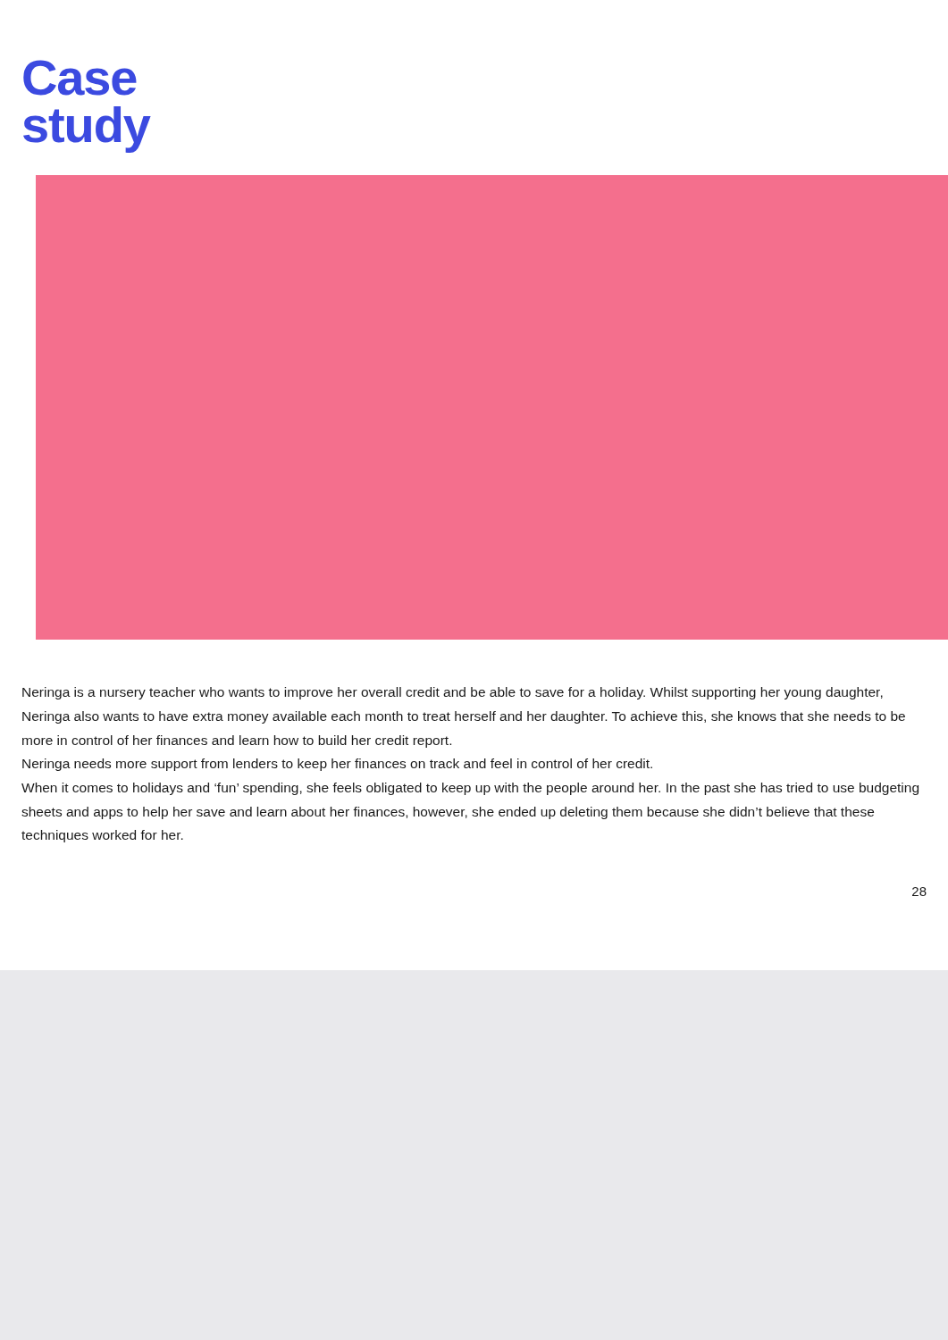Case
study
Neringa is a nursery teacher who wants to improve her overall credit and be able to save for a holiday. Whilst supporting her young daughter, Neringa also wants to have extra money available each month to treat herself and her daughter. To achieve this, she knows that she needs to be more in control of her finances and learn how to build her credit report.
Neringa needs more support from lenders to keep her finances on track and feel in control of her credit.
When it comes to holidays and ‘fun’ spending, she feels obligated to keep up with the people around her. In the past she has tried to use budgeting sheets and apps to help her save and learn about her finances, however, she ended up deleting them because she didn’t believe that these techniques worked for her.
28